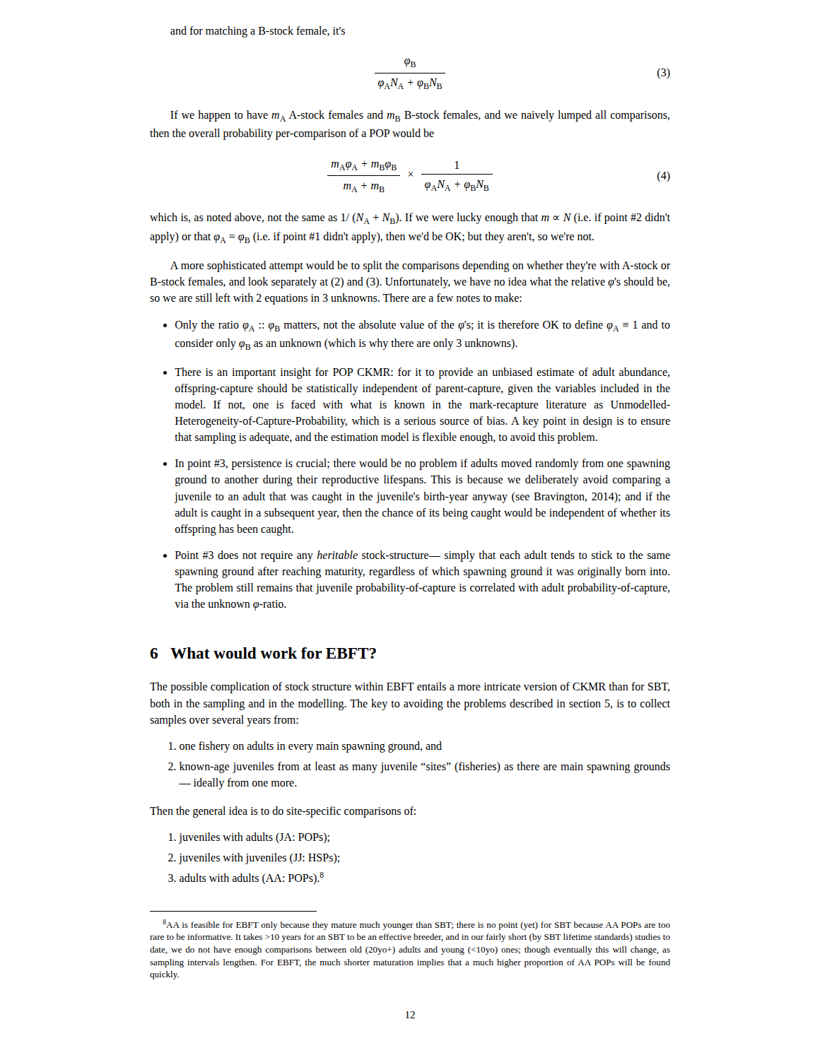and for matching a B-stock female, it's
φB φANA + φBNB
(3)
If we happen to have mA A-stock females and mB B-stock females, and we naively lumped all comparisons, then the overall probability per-comparison of a POP would be
mAφA + mBφB mA + mB × 1 φANA + φBNB
(4)
which is, as noted above, not the same as 1/ (NA + NB). If we were lucky enough that m ∝ N (i.e. if point #2 didn't apply) or that φA = φB (i.e. if point #1 didn't apply), then we'd be OK; but they aren't, so we're not.
A more sophisticated attempt would be to split the comparisons depending on whether they're with A-stock or B-stock females, and look separately at (2) and (3). Unfortunately, we have no idea what the relative φ's should be, so we are still left with 2 equations in 3 unknowns. There are a few notes to make:
Only the ratio φA :: φB matters, not the absolute value of the φ's; it is therefore OK to define φA ≡ 1 and to consider only φB as an unknown (which is why there are only 3 unknowns).
There is an important insight for POP CKMR: for it to provide an unbiased estimate of adult abundance, offspring-capture should be statistically independent of parent-capture, given the variables included in the model. If not, one is faced with what is known in the mark-recapture literature as Unmodelled-Heterogeneity-of-Capture-Probability, which is a serious source of bias. A key point in design is to ensure that sampling is adequate, and the estimation model is flexible enough, to avoid this problem.
In point #3, persistence is crucial; there would be no problem if adults moved randomly from one spawning ground to another during their reproductive lifespans. This is because we deliberately avoid comparing a juvenile to an adult that was caught in the juvenile's birth-year anyway (see Bravington, 2014); and if the adult is caught in a subsequent year, then the chance of its being caught would be independent of whether its offspring has been caught.
Point #3 does not require any heritable stock-structure— simply that each adult tends to stick to the same spawning ground after reaching maturity, regardless of which spawning ground it was originally born into. The problem still remains that juvenile probability-of-capture is correlated with adult probability-of-capture, via the unknown φ-ratio.
6 What would work for EBFT?
The possible complication of stock structure within EBFT entails a more intricate version of CKMR than for SBT, both in the sampling and in the modelling. The key to avoiding the problems described in section 5, is to collect samples over several years from:
one fishery on adults in every main spawning ground, and
known-age juveniles from at least as many juvenile “sites” (fisheries) as there are main spawning grounds— ideally from one more.
Then the general idea is to do site-specific comparisons of:
juveniles with adults (JA: POPs);
juveniles with juveniles (JJ: HSPs);
adults with adults (AA: POPs).8
8AA is feasible for EBFT only because they mature much younger than SBT; there is no point (yet) for SBT because AA POPs are too rare to be informative. It takes >10 years for an SBT to be an effective breeder, and in our fairly short (by SBT lifetime standards) studies to date, we do not have enough comparisons between old (20yo+) adults and young (<10yo) ones; though eventually this will change, as sampling intervals lengthen. For EBFT, the much shorter maturation implies that a much higher proportion of AA POPs will be found quickly.
12